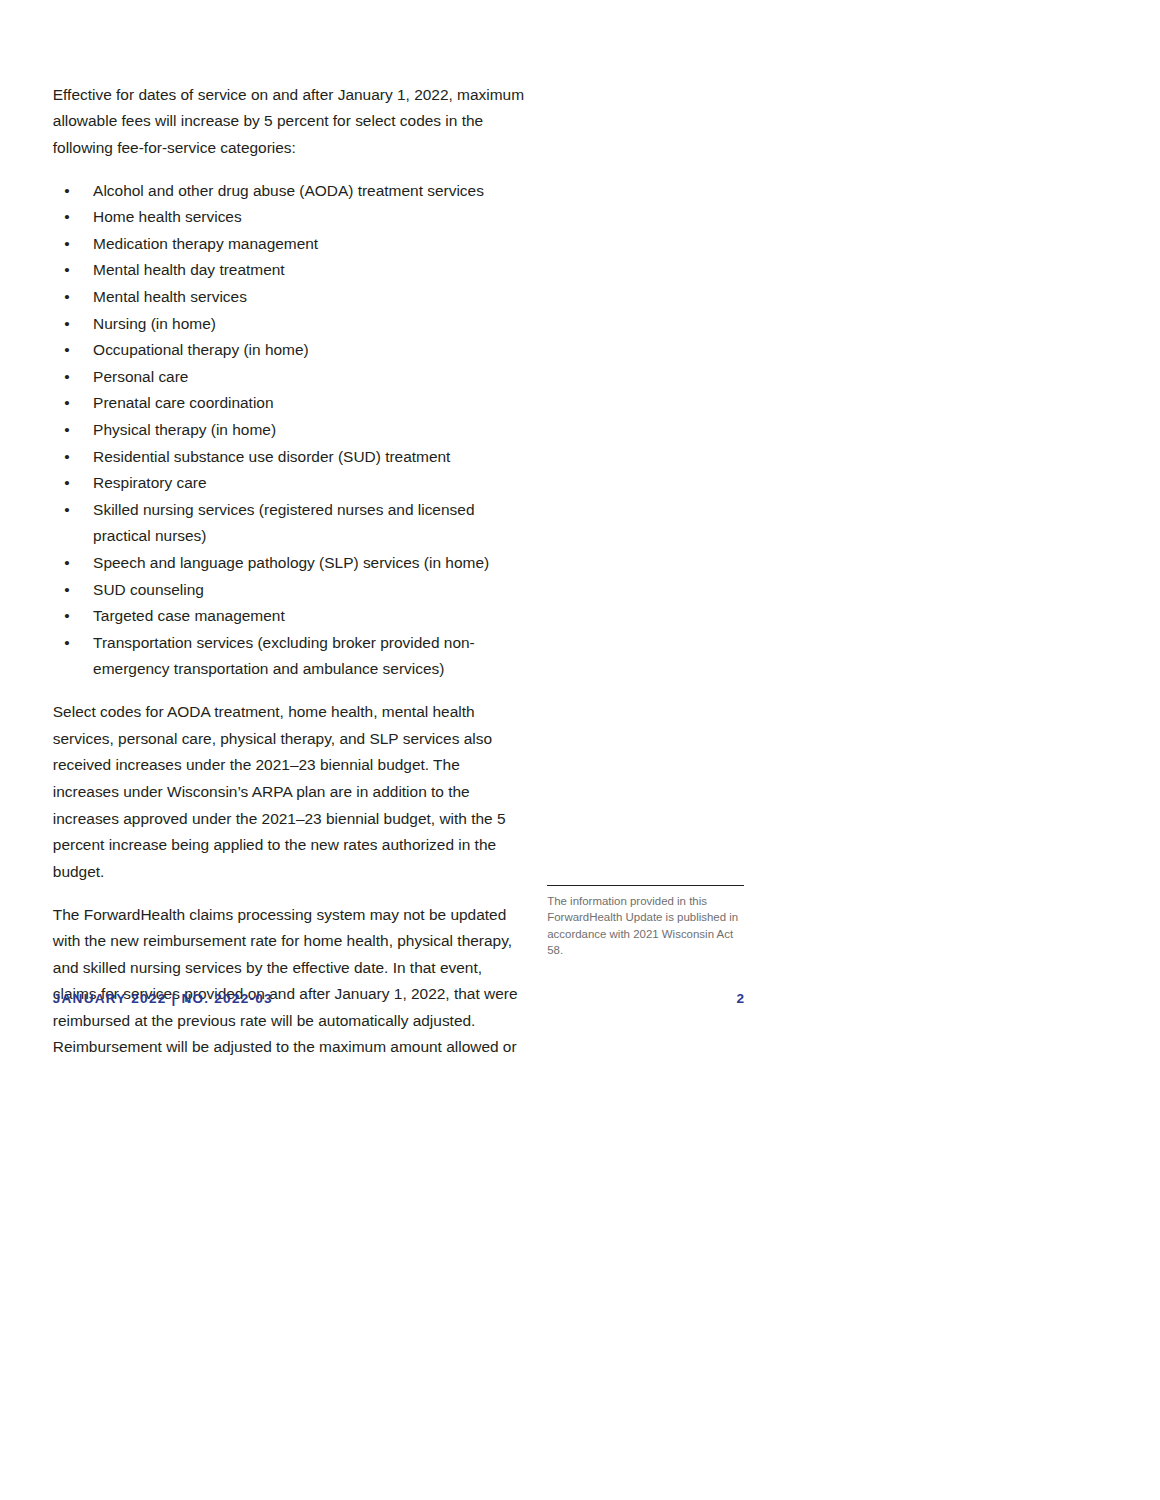Effective for dates of service on and after January 1, 2022, maximum allowable fees will increase by 5 percent for select codes in the following fee-for-service categories:
Alcohol and other drug abuse (AODA) treatment services
Home health services
Medication therapy management
Mental health day treatment
Mental health services
Nursing (in home)
Occupational therapy (in home)
Personal care
Prenatal care coordination
Physical therapy (in home)
Residential substance use disorder (SUD) treatment
Respiratory care
Skilled nursing services (registered nurses and licensed practical nurses)
Speech and language pathology (SLP) services (in home)
SUD counseling
Targeted case management
Transportation services (excluding broker provided non-emergency transportation and ambulance services)
Select codes for AODA treatment, home health, mental health services, personal care, physical therapy, and SLP services also received increases under the 2021–23 biennial budget. The increases under Wisconsin’s ARPA plan are in addition to the increases approved under the 2021–23 biennial budget, with the 5 percent increase being applied to the new rates authorized in the budget.
The ForwardHealth claims processing system may not be updated with the new reimbursement rate for home health, physical therapy, and skilled nursing services by the effective date. In that event, claims for services provided on and after January 1, 2022, that were reimbursed at the previous rate will be automatically adjusted. Reimbursement will be adjusted to the maximum amount allowed or the billed amount, whichever is less. When the adjustments are completed, they will be announced on the banner page of the Remittance Advice.
The information provided in this ForwardHealth Update is published in accordance with 2021 Wisconsin Act 58.
JANUARY 2022 | NO. 2022-03 2